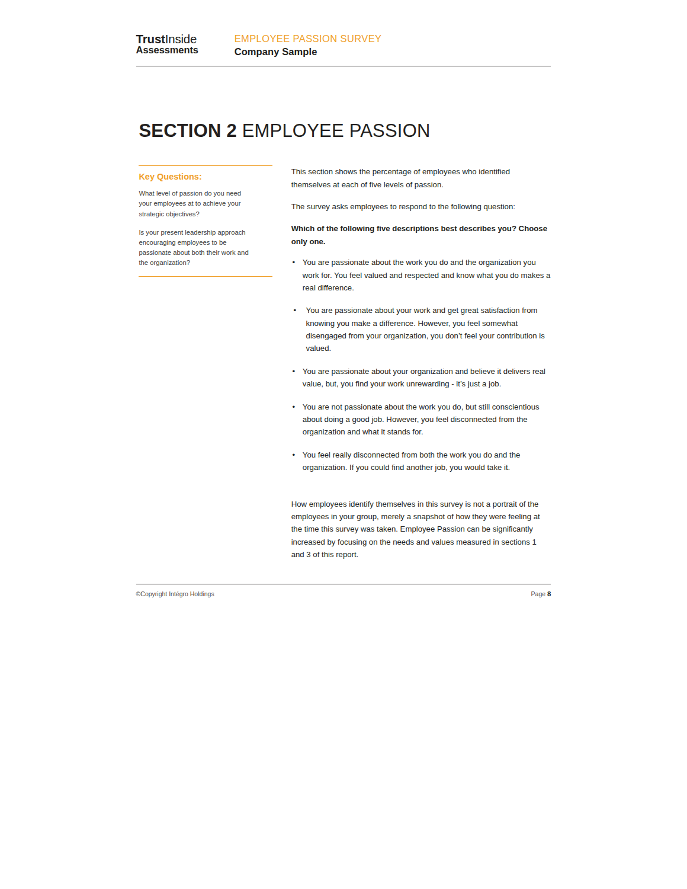TrustInside
Assessments
Employee Passion Survey
Company Sample
SECTION 2 EMPLOYEE PASSION
Key Questions:
What level of passion do you need your employees at to achieve your strategic objectives?
Is your present leadership approach encouraging employees to be passionate about both their work and the organization?
This section shows the percentage of employees who identified themselves at each of five levels of passion.
The survey asks employees to respond to the following question:
Which of the following five descriptions best describes you? Choose only one.
You are passionate about the work you do and the organization you work for. You feel valued and respected and know what you do makes a real difference.
You are passionate about your work and get great satisfaction from knowing you make a difference. However, you feel somewhat disengaged from your organization, you don’t feel your contribution is valued.
You are passionate about your organization and believe it delivers real value, but, you find your work unrewarding - it’s just a job.
You are not passionate about the work you do, but still conscientious about doing a good job. However, you feel disconnected from the organization and what it stands for.
You feel really disconnected from both the work you do and the organization. If you could find another job, you would take it.
How employees identify themselves in this survey is not a portrait of the employees in your group, merely a snapshot of how they were feeling at the time this survey was taken. Employee Passion can be significantly increased by focusing on the needs and values measured in sections 1 and 3 of this report.
©Copyright Intégro Holdings
Page 8